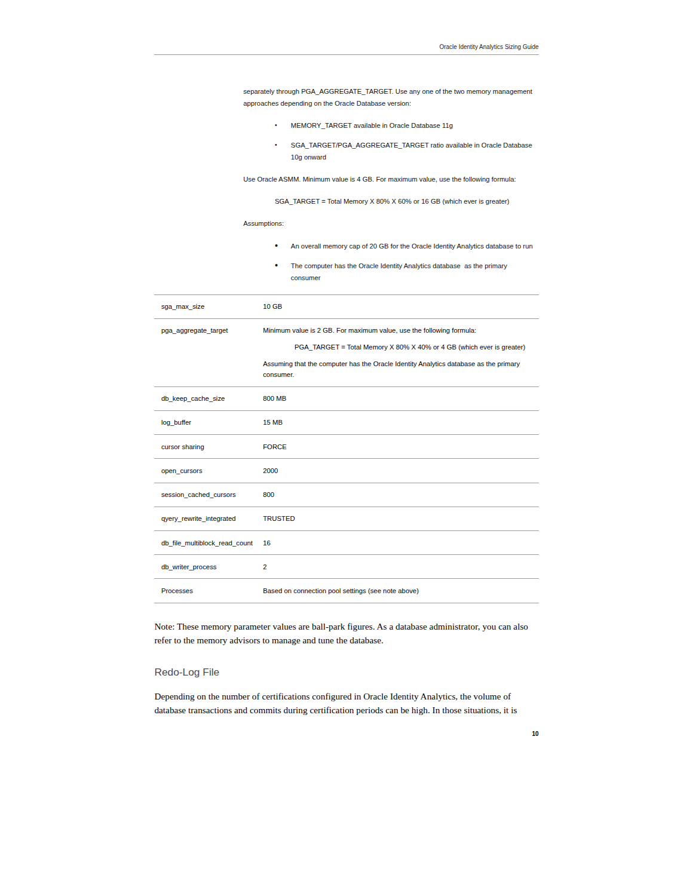Oracle Identity Analytics Sizing Guide
separately through PGA_AGGREGATE_TARGET. Use any one of the two memory management approaches depending on the Oracle Database version:
MEMORY_TARGET available in Oracle Database 11g
SGA_TARGET/PGA_AGGREGATE_TARGET ratio available in Oracle Database 10g onward
Use Oracle ASMM. Minimum value is 4 GB. For maximum value, use the following formula:
SGA_TARGET = Total Memory X 80% X 60% or 16 GB (which ever is greater)
Assumptions:
An overall memory cap of 20 GB for the Oracle Identity Analytics database to run
The computer has the Oracle Identity Analytics database as the primary consumer
| sga_max_size | 10 GB |
| pga_aggregate_target | Minimum value is 2 GB. For maximum value, use the following formula: PGA_TARGET = Total Memory X 80% X 40% or 4 GB (which ever is greater) Assuming that the computer has the Oracle Identity Analytics database as the primary consumer. |
| db_keep_cache_size | 800 MB |
| log_buffer | 15 MB |
| cursor sharing | FORCE |
| open_cursors | 2000 |
| session_cached_cursors | 800 |
| qyery_rewrite_integrated | TRUSTED |
| db_file_multiblock_read_count | 16 |
| db_writer_process | 2 |
| Processes | Based on connection pool settings (see note above) |
Note: These memory parameter values are ball-park figures. As a database administrator, you can also refer to the memory advisors to manage and tune the database.
Redo-Log File
Depending on the number of certifications configured in Oracle Identity Analytics, the volume of database transactions and commits during certification periods can be high. In those situations, it is
10